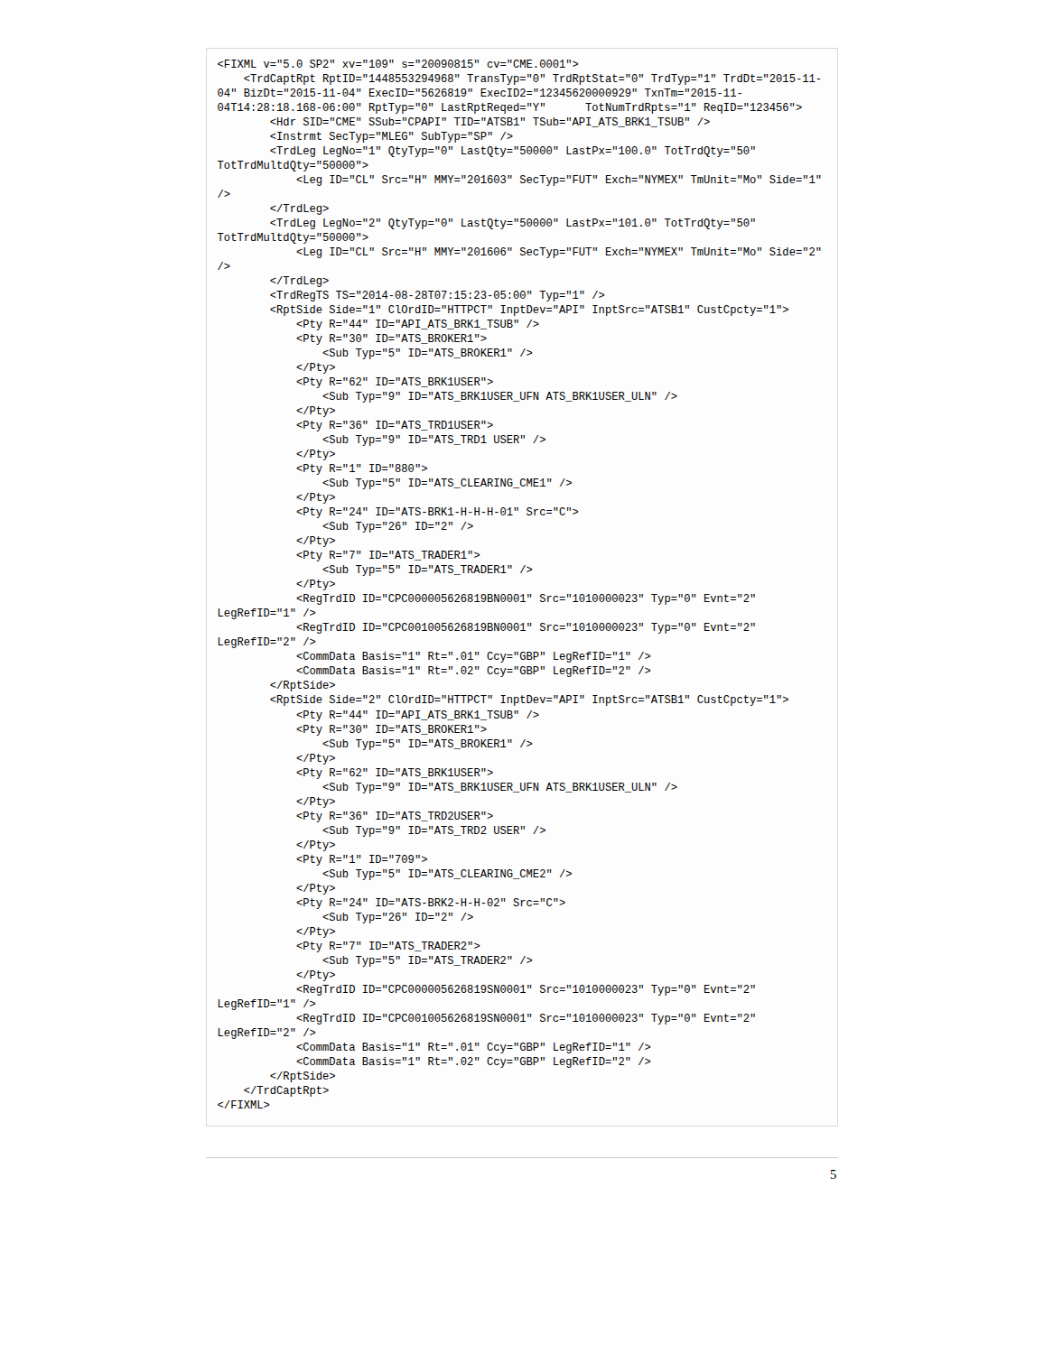<FIXML v="5.0 SP2" xv="109" s="20090815" cv="CME.0001">
    <TrdCaptRpt RptID="1448553294968" TransTyp="0" TrdRptStat="0" TrdTyp="1" TrdDt="2015-11-04" BizDt="2015-11-04" ExecID="5626819" ExecID2="12345620000929" TxnTm="2015-11-04T14:28:18.168-06:00" RptTyp="0" LastRptReqed="Y"      TotNumTrdRpts="1" ReqID="123456">
        <Hdr SID="CME" SSub="CPAPI" TID="ATSB1" TSub="API_ATS_BRK1_TSUB" />
        <Instrmt SecTyp="MLEG" SubTyp="SP" />
        <TrdLeg LegNo="1" QtyTyp="0" LastQty="50000" LastPx="100.0" TotTrdQty="50" TotTrdMultdQty="50000">
            <Leg ID="CL" Src="H" MMY="201603" SecTyp="FUT" Exch="NYMEX" TmUnit="Mo" Side="1" />
        </TrdLeg>
        <TrdLeg LegNo="2" QtyTyp="0" LastQty="50000" LastPx="101.0" TotTrdQty="50" TotTrdMultdQty="50000">
            <Leg ID="CL" Src="H" MMY="201606" SecTyp="FUT" Exch="NYMEX" TmUnit="Mo" Side="2" />
        </TrdLeg>
        <TrdRegTS TS="2014-08-28T07:15:23-05:00" Typ="1" />
        <RptSide Side="1" ClOrdID="HTTPCT" InptDev="API" InptSrc="ATSB1" CustCpcty="1">
            <Pty R="44" ID="API_ATS_BRK1_TSUB" />
            <Pty R="30" ID="ATS_BROKER1">
                <Sub Typ="5" ID="ATS_BROKER1" />
            </Pty>
            <Pty R="62" ID="ATS_BRK1USER">
                <Sub Typ="9" ID="ATS_BRK1USER_UFN ATS_BRK1USER_ULN" />
            </Pty>
            <Pty R="36" ID="ATS_TRD1USER">
                <Sub Typ="9" ID="ATS_TRD1 USER" />
            </Pty>
            <Pty R="1" ID="880">
                <Sub Typ="5" ID="ATS_CLEARING_CME1" />
            </Pty>
            <Pty R="24" ID="ATS-BRK1-H-H-H-01" Src="C">
                <Sub Typ="26" ID="2" />
            </Pty>
            <Pty R="7" ID="ATS_TRADER1">
                <Sub Typ="5" ID="ATS_TRADER1" />
            </Pty>
            <RegTrdID ID="CPC000005626819BN0001" Src="1010000023" Typ="0" Evnt="2" LegRefID="1" />
            <RegTrdID ID="CPC001005626819BN0001" Src="1010000023" Typ="0" Evnt="2" LegRefID="2" />
            <CommData Basis="1" Rt=".01" Ccy="GBP" LegRefID="1" />
            <CommData Basis="1" Rt=".02" Ccy="GBP" LegRefID="2" />
        </RptSide>
        <RptSide Side="2" ClOrdID="HTTPCT" InptDev="API" InptSrc="ATSB1" CustCpcty="1">
            <Pty R="44" ID="API_ATS_BRK1_TSUB" />
            <Pty R="30" ID="ATS_BROKER1">
                <Sub Typ="5" ID="ATS_BROKER1" />
            </Pty>
            <Pty R="62" ID="ATS_BRK1USER">
                <Sub Typ="9" ID="ATS_BRK1USER_UFN ATS_BRK1USER_ULN" />
            </Pty>
            <Pty R="36" ID="ATS_TRD2USER">
                <Sub Typ="9" ID="ATS_TRD2 USER" />
            </Pty>
            <Pty R="1" ID="709">
                <Sub Typ="5" ID="ATS_CLEARING_CME2" />
            </Pty>
            <Pty R="24" ID="ATS-BRK2-H-H-02" Src="C">
                <Sub Typ="26" ID="2" />
            </Pty>
            <Pty R="7" ID="ATS_TRADER2">
                <Sub Typ="5" ID="ATS_TRADER2" />
            </Pty>
            <RegTrdID ID="CPC000005626819SN0001" Src="1010000023" Typ="0" Evnt="2" LegRefID="1" />
            <RegTrdID ID="CPC001005626819SN0001" Src="1010000023" Typ="0" Evnt="2" LegRefID="2" />
            <CommData Basis="1" Rt=".01" Ccy="GBP" LegRefID="1" />
            <CommData Basis="1" Rt=".02" Ccy="GBP" LegRefID="2" />
        </RptSide>
    </TrdCaptRpt>
</FIXML>
5